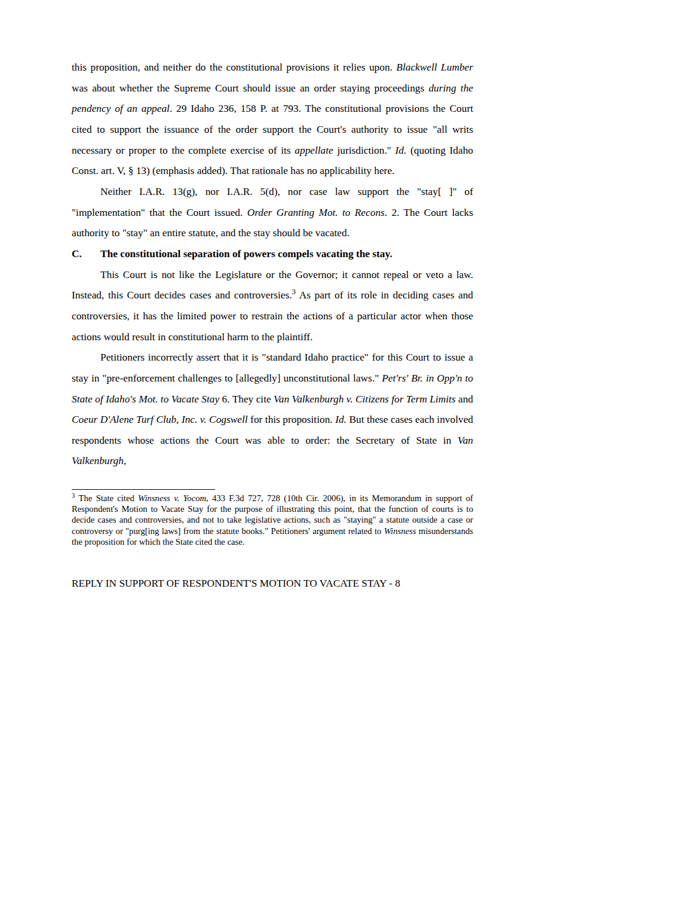this proposition, and neither do the constitutional provisions it relies upon. Blackwell Lumber was about whether the Supreme Court should issue an order staying proceedings during the pendency of an appeal. 29 Idaho 236, 158 P. at 793. The constitutional provisions the Court cited to support the issuance of the order support the Court's authority to issue "all writs necessary or proper to the complete exercise of its appellate jurisdiction." Id. (quoting Idaho Const. art. V, § 13) (emphasis added). That rationale has no applicability here.
Neither I.A.R. 13(g), nor I.A.R. 5(d), nor case law support the "stay[ ]" of "implementation" that the Court issued. Order Granting Mot. to Recons. 2. The Court lacks authority to "stay" an entire statute, and the stay should be vacated.
C. The constitutional separation of powers compels vacating the stay.
This Court is not like the Legislature or the Governor; it cannot repeal or veto a law. Instead, this Court decides cases and controversies.3 As part of its role in deciding cases and controversies, it has the limited power to restrain the actions of a particular actor when those actions would result in constitutional harm to the plaintiff.
Petitioners incorrectly assert that it is "standard Idaho practice" for this Court to issue a stay in "pre-enforcement challenges to [allegedly] unconstitutional laws." Pet'rs' Br. in Opp'n to State of Idaho's Mot. to Vacate Stay 6. They cite Van Valkenburgh v. Citizens for Term Limits and Coeur D'Alene Turf Club, Inc. v. Cogswell for this proposition. Id. But these cases each involved respondents whose actions the Court was able to order: the Secretary of State in Van Valkenburgh,
3 The State cited Winsness v. Yocom, 433 F.3d 727, 728 (10th Cir. 2006), in its Memorandum in support of Respondent's Motion to Vacate Stay for the purpose of illustrating this point, that the function of courts is to decide cases and controversies, and not to take legislative actions, such as "staying" a statute outside a case or controversy or "purg[ing laws] from the statute books." Petitioners' argument related to Winsness misunderstands the proposition for which the State cited the case.
REPLY IN SUPPORT OF RESPONDENT'S MOTION TO VACATE STAY - 8